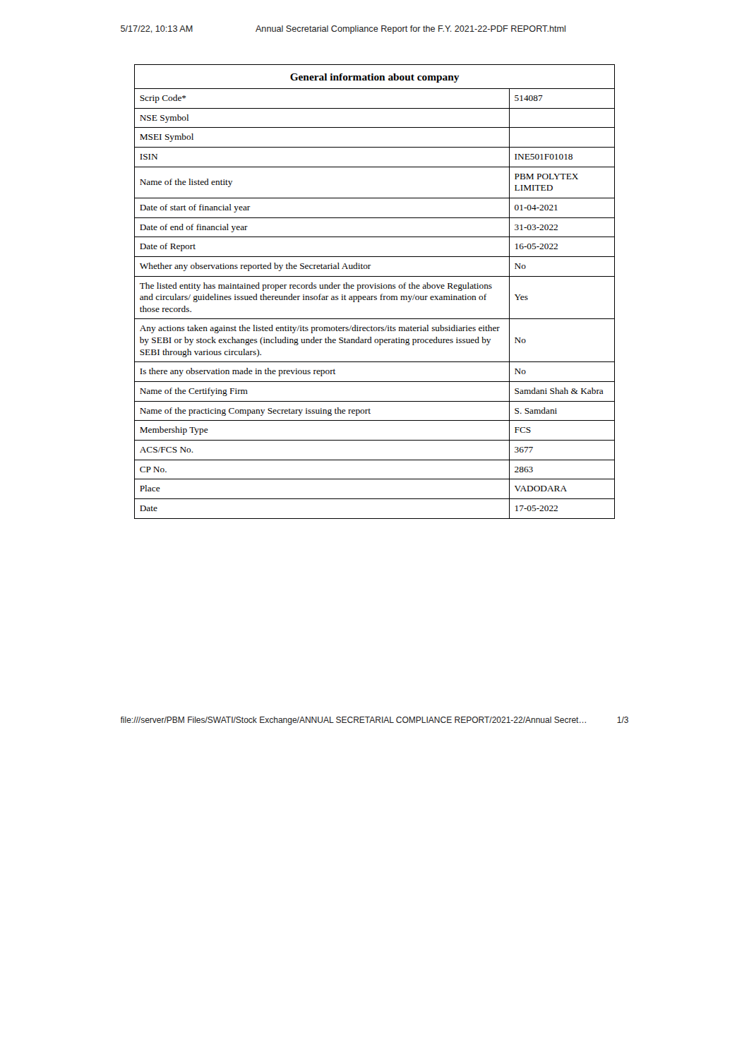5/17/22, 10:13 AM
Annual Secretarial Compliance Report for the F.Y. 2021-22-PDF REPORT.html
| General information about company |
| --- |
| Scrip Code* | 514087 |
| NSE Symbol | |
| MSEI Symbol | |
| ISIN | INE501F01018 |
| Name of the listed entity | PBM POLYTEX LIMITED |
| Date of start of financial year | 01-04-2021 |
| Date of end of financial year | 31-03-2022 |
| Date of Report | 16-05-2022 |
| Whether any observations reported by the Secretarial Auditor | No |
| The listed entity has maintained proper records under the provisions of the above Regulations and circulars/ guidelines issued thereunder insofar as it appears from my/our examination of those records. | Yes |
| Any actions taken against the listed entity/its promoters/directors/its material subsidiaries either by SEBI or by stock exchanges (including under the Standard operating procedures issued by SEBI through various circulars). | No |
| Is there any observation made in the previous report | No |
| Name of the Certifying Firm | Samdani Shah & Kabra |
| Name of the practicing Company Secretary issuing the report | S. Samdani |
| Membership Type | FCS |
| ACS/FCS No. | 3677 |
| CP No. | 2863 |
| Place | VADODARA |
| Date | 17-05-2022 |
file:///server/PBM Files/SWATI/Stock Exchange/ANNUAL SECRETARIAL COMPLIANCE REPORT/2021-22/Annual Secretarial Compliance Repor…
1/3